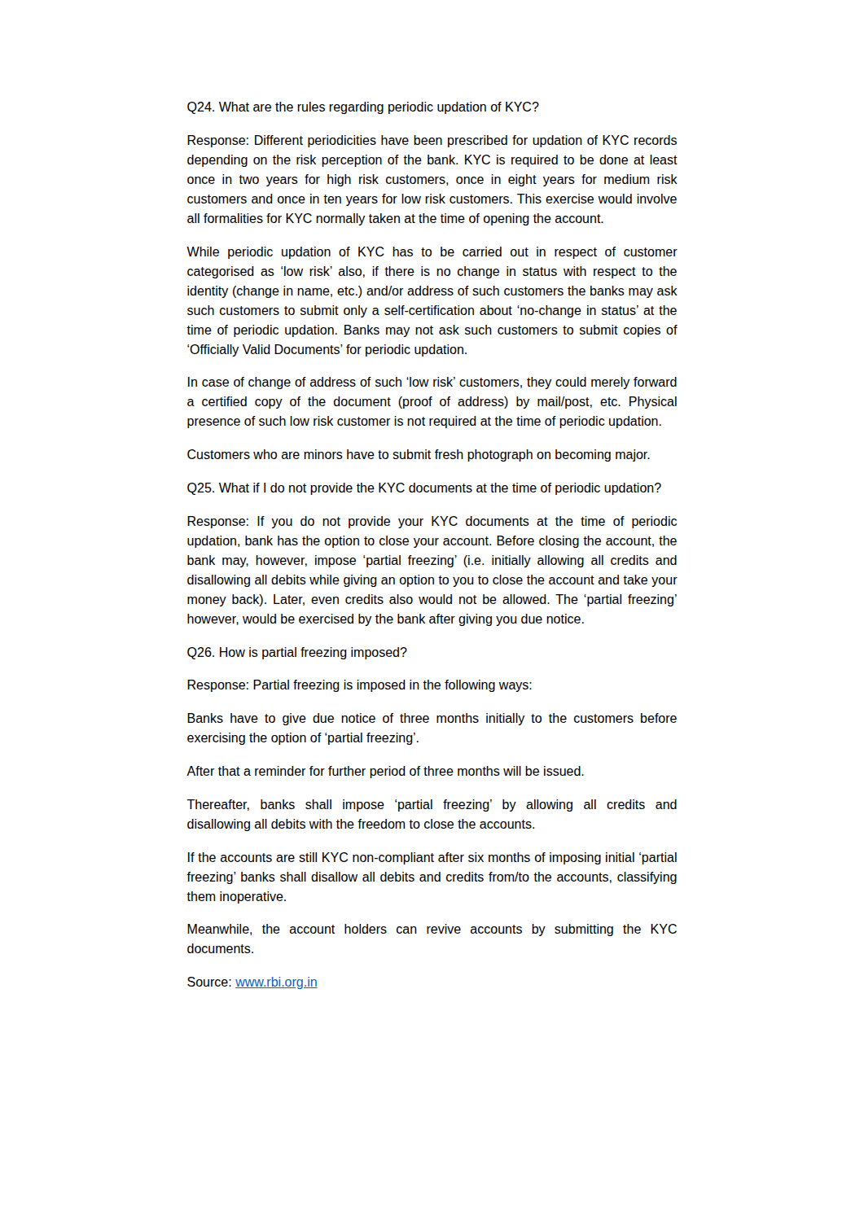Q24. What are the rules regarding periodic updation of KYC?
Response: Different periodicities have been prescribed for updation of KYC records depending on the risk perception of the bank. KYC is required to be done at least once in two years for high risk customers, once in eight years for medium risk customers and once in ten years for low risk customers. This exercise would involve all formalities for KYC normally taken at the time of opening the account.
While periodic updation of KYC has to be carried out in respect of customer categorised as ‘low risk’ also, if there is no change in status with respect to the identity (change in name, etc.) and/or address of such customers the banks may ask such customers to submit only a self-certification about ‘no-change in status’ at the time of periodic updation. Banks may not ask such customers to submit copies of ‘Officially Valid Documents’ for periodic updation.
In case of change of address of such ‘low risk’ customers, they could merely forward a certified copy of the document (proof of address) by mail/post, etc. Physical presence of such low risk customer is not required at the time of periodic updation.
Customers who are minors have to submit fresh photograph on becoming major.
Q25. What if I do not provide the KYC documents at the time of periodic updation?
Response: If you do not provide your KYC documents at the time of periodic updation, bank has the option to close your account. Before closing the account, the bank may, however, impose ‘partial freezing’ (i.e. initially allowing all credits and disallowing all debits while giving an option to you to close the account and take your money back). Later, even credits also would not be allowed. The ‘partial freezing’ however, would be exercised by the bank after giving you due notice.
Q26. How is partial freezing imposed?
Response: Partial freezing is imposed in the following ways:
Banks have to give due notice of three months initially to the customers before exercising the option of ‘partial freezing’.
After that a reminder for further period of three months will be issued.
Thereafter, banks shall impose ‘partial freezing’ by allowing all credits and disallowing all debits with the freedom to close the accounts.
If the accounts are still KYC non-compliant after six months of imposing initial ‘partial freezing’ banks shall disallow all debits and credits from/to the accounts, classifying them inoperative.
Meanwhile, the account holders can revive accounts by submitting the KYC documents.
Source: www.rbi.org.in